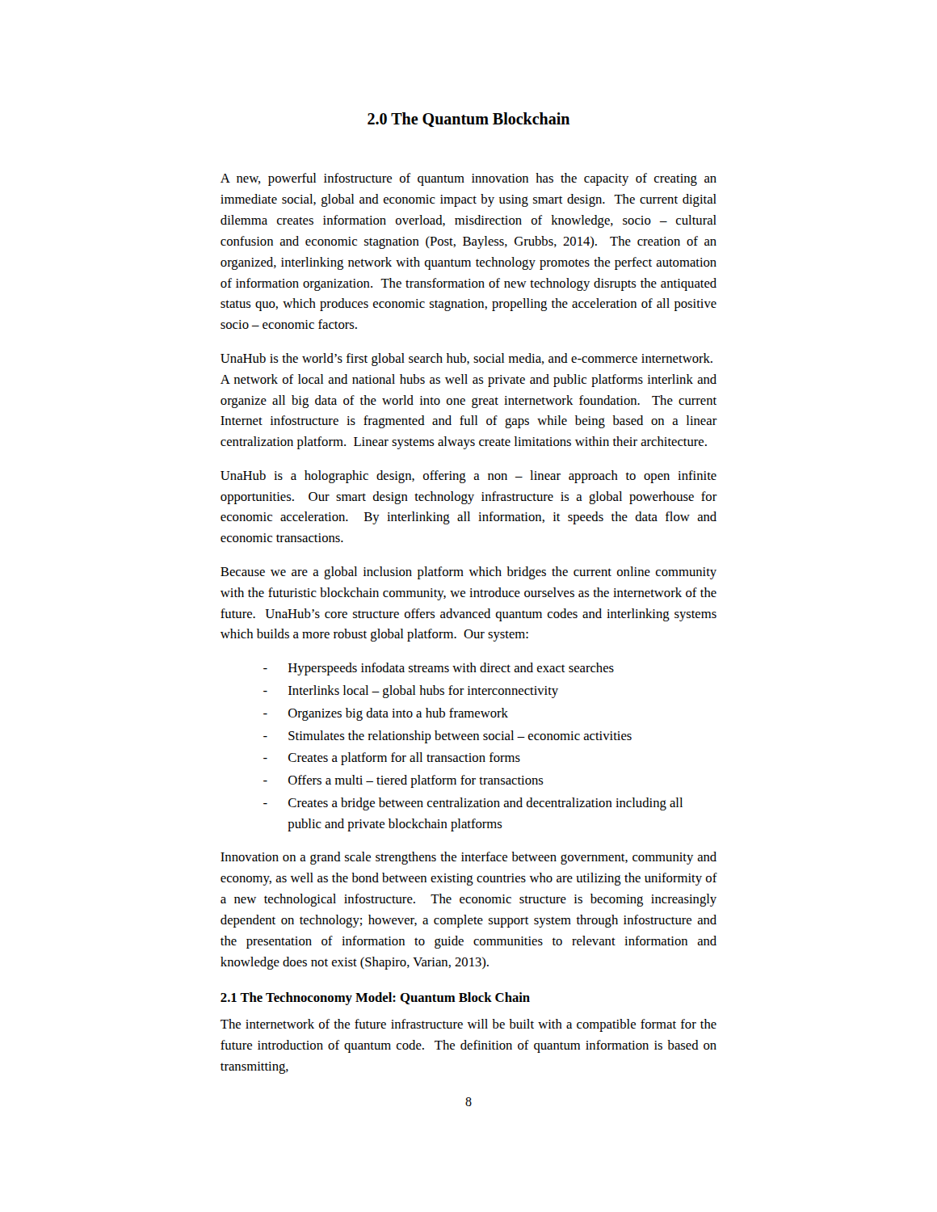2.0 The Quantum Blockchain
A new, powerful infostructure of quantum innovation has the capacity of creating an immediate social, global and economic impact by using smart design. The current digital dilemma creates information overload, misdirection of knowledge, socio – cultural confusion and economic stagnation (Post, Bayless, Grubbs, 2014). The creation of an organized, interlinking network with quantum technology promotes the perfect automation of information organization. The transformation of new technology disrupts the antiquated status quo, which produces economic stagnation, propelling the acceleration of all positive socio – economic factors.
UnaHub is the world’s first global search hub, social media, and e-commerce internetwork. A network of local and national hubs as well as private and public platforms interlink and organize all big data of the world into one great internetwork foundation. The current Internet infostructure is fragmented and full of gaps while being based on a linear centralization platform. Linear systems always create limitations within their architecture.
UnaHub is a holographic design, offering a non – linear approach to open infinite opportunities. Our smart design technology infrastructure is a global powerhouse for economic acceleration. By interlinking all information, it speeds the data flow and economic transactions.
Because we are a global inclusion platform which bridges the current online community with the futuristic blockchain community, we introduce ourselves as the internetwork of the future. UnaHub’s core structure offers advanced quantum codes and interlinking systems which builds a more robust global platform. Our system:
Hyperspeeds infodata streams with direct and exact searches
Interlinks local – global hubs for interconnectivity
Organizes big data into a hub framework
Stimulates the relationship between social – economic activities
Creates a platform for all transaction forms
Offers a multi – tiered platform for transactions
Creates a bridge between centralization and decentralization including all public and private blockchain platforms
Innovation on a grand scale strengthens the interface between government, community and economy, as well as the bond between existing countries who are utilizing the uniformity of a new technological infostructure. The economic structure is becoming increasingly dependent on technology; however, a complete support system through infostructure and the presentation of information to guide communities to relevant information and knowledge does not exist (Shapiro, Varian, 2013).
2.1 The Technoconomy Model: Quantum Block Chain
The internetwork of the future infrastructure will be built with a compatible format for the future introduction of quantum code. The definition of quantum information is based on transmitting,
8